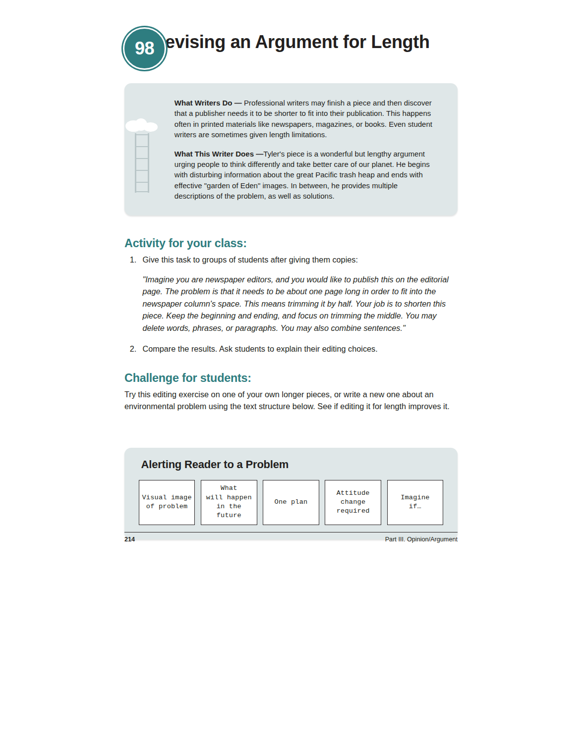98
Revising an Argument for Length
What Writers Do — Professional writers may finish a piece and then discover that a publisher needs it to be shorter to fit into their publication. This happens often in printed materials like newspapers, magazines, or books. Even student writers are sometimes given length limitations.
What This Writer Does —Tyler's piece is a wonderful but lengthy argument urging people to think differently and take better care of our planet. He begins with disturbing information about the great Pacific trash heap and ends with effective "garden of Eden" images. In between, he provides multiple descriptions of the problem, as well as solutions.
Activity for your class:
Give this task to groups of students after giving them copies:
"Imagine you are newspaper editors, and you would like to publish this on the editorial page. The problem is that it needs to be about one page long in order to fit into the newspaper column's space. This means trimming it by half. Your job is to shorten this piece. Keep the beginning and ending, and focus on trimming the middle. You may delete words, phrases, or paragraphs. You may also combine sentences."
Compare the results. Ask students to explain their editing choices.
Challenge for students:
Try this editing exercise on one of your own longer pieces, or write a new one about an environmental problem using the text structure below. See if editing it for length improves it.
Alerting Reader to a Problem
Visual image
of problem
What
will happen
in the future
One plan
Attitude change
required
Imagine
if…
214
Part III. Opinion/Argument